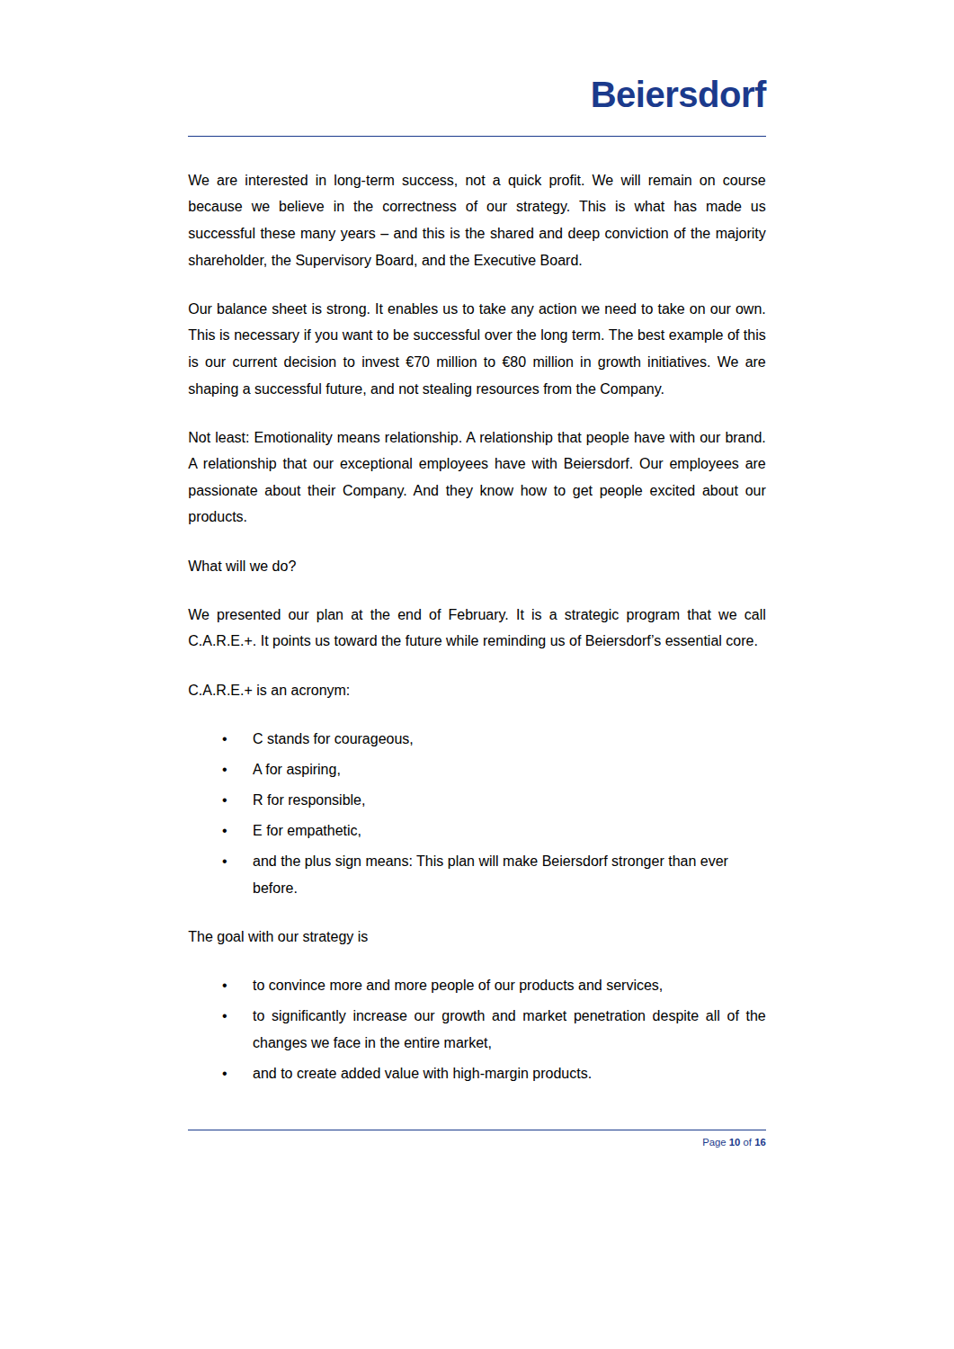Beiersdorf
We are interested in long-term success, not a quick profit. We will remain on course because we believe in the correctness of our strategy. This is what has made us successful these many years – and this is the shared and deep conviction of the majority shareholder, the Supervisory Board, and the Executive Board.
Our balance sheet is strong. It enables us to take any action we need to take on our own. This is necessary if you want to be successful over the long term. The best example of this is our current decision to invest €70 million to €80 million in growth initiatives. We are shaping a successful future, and not stealing resources from the Company.
Not least: Emotionality means relationship. A relationship that people have with our brand. A relationship that our exceptional employees have with Beiersdorf. Our employees are passionate about their Company. And they know how to get people excited about our products.
What will we do?
We presented our plan at the end of February. It is a strategic program that we call C.A.R.E.+. It points us toward the future while reminding us of Beiersdorf’s essential core.
C.A.R.E.+ is an acronym:
C stands for courageous,
A for aspiring,
R for responsible,
E for empathetic,
and the plus sign means: This plan will make Beiersdorf stronger than ever before.
The goal with our strategy is
to convince more and more people of our products and services,
to significantly increase our growth and market penetration despite all of the changes we face in the entire market,
and to create added value with high-margin products.
Page 10 of 16